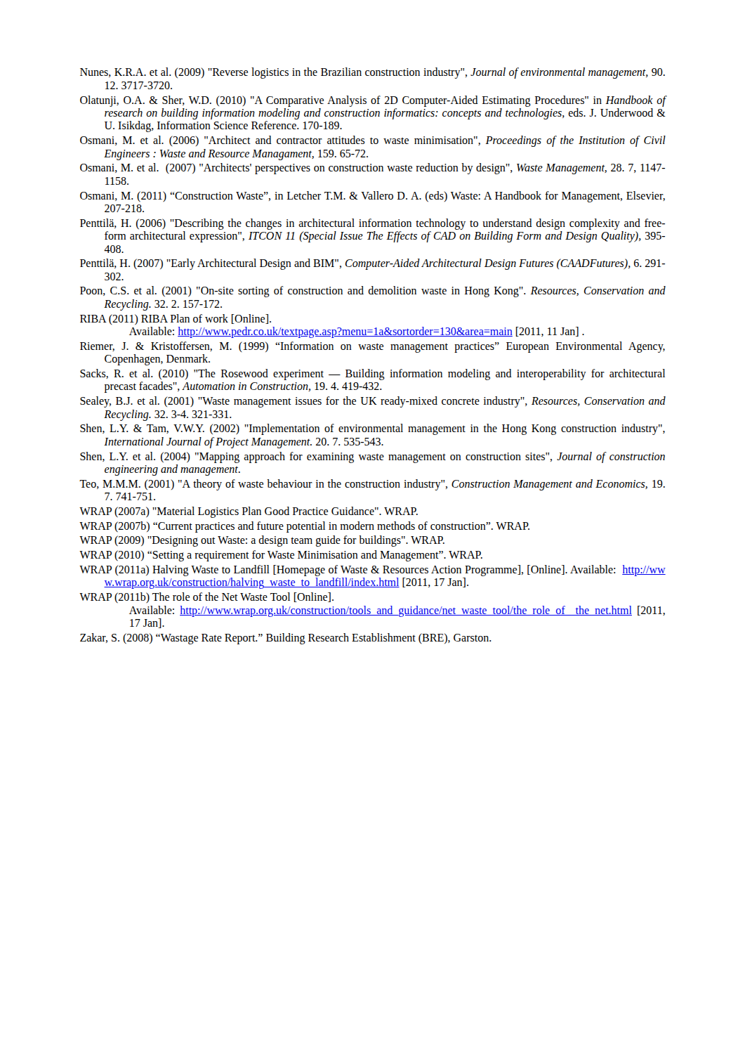Nunes, K.R.A. et al. (2009) "Reverse logistics in the Brazilian construction industry", Journal of environmental management, 90. 12. 3717-3720.
Olatunji, O.A. & Sher, W.D. (2010) "A Comparative Analysis of 2D Computer-Aided Estimating Procedures" in Handbook of research on building information modeling and construction informatics: concepts and technologies, eds. J. Underwood & U. Isikdag, Information Science Reference. 170-189.
Osmani, M. et al. (2006) "Architect and contractor attitudes to waste minimisation", Proceedings of the Institution of Civil Engineers : Waste and Resource Managament, 159. 65-72.
Osmani, M. et al. (2007) "Architects' perspectives on construction waste reduction by design", Waste Management, 28. 7, 1147-1158.
Osmani, M. (2011) “Construction Waste”, in Letcher T.M. & Vallero D. A. (eds) Waste: A Handbook for Management, Elsevier, 207-218.
Penttilä, H. (2006) "Describing the changes in architectural information technology to understand design complexity and free-form architectural expression", ITCON 11 (Special Issue The Effects of CAD on Building Form and Design Quality), 395-408.
Penttilä, H. (2007) "Early Architectural Design and BIM", Computer-Aided Architectural Design Futures (CAADFutures), 6. 291-302.
Poon, C.S. et al. (2001) "On-site sorting of construction and demolition waste in Hong Kong". Resources, Conservation and Recycling. 32. 2. 157-172.
RIBA (2011) RIBA Plan of work [Online]. Available: http://www.pedr.co.uk/textpage.asp?menu=1a&sortorder=130&area=main [2011, 11 Jan] .
Riemer, J. & Kristoffersen, M. (1999) “Information on waste management practices” European Environmental Agency, Copenhagen, Denmark.
Sacks, R. et al. (2010) "The Rosewood experiment — Building information modeling and interoperability for architectural precast facades", Automation in Construction, 19. 4. 419-432.
Sealey, B.J. et al. (2001) "Waste management issues for the UK ready-mixed concrete industry", Resources, Conservation and Recycling. 32. 3-4. 321-331.
Shen, L.Y. & Tam, V.W.Y. (2002) "Implementation of environmental management in the Hong Kong construction industry", International Journal of Project Management. 20. 7. 535-543.
Shen, L.Y. et al. (2004) "Mapping approach for examining waste management on construction sites", Journal of construction engineering and management.
Teo, M.M.M. (2001) "A theory of waste behaviour in the construction industry", Construction Management and Economics, 19. 7. 741-751.
WRAP (2007a) "Material Logistics Plan Good Practice Guidance". WRAP.
WRAP (2007b) “Current practices and future potential in modern methods of construction”. WRAP.
WRAP (2009) "Designing out Waste: a design team guide for buildings". WRAP.
WRAP (2010) “Setting a requirement for Waste Minimisation and Management”. WRAP.
WRAP (2011a) Halving Waste to Landfill [Homepage of Waste & Resources Action Programme], [Online]. Available: http://www.wrap.org.uk/construction/halving_waste_to_landfill/index.html [2011, 17 Jan].
WRAP (2011b) The role of the Net Waste Tool [Online]. Available: http://www.wrap.org.uk/construction/tools_and_guidance/net_waste_tool/the_role_of _the_net.html [2011, 17 Jan].
Zakar, S. (2008) “Wastage Rate Report.” Building Research Establishment (BRE), Garston.